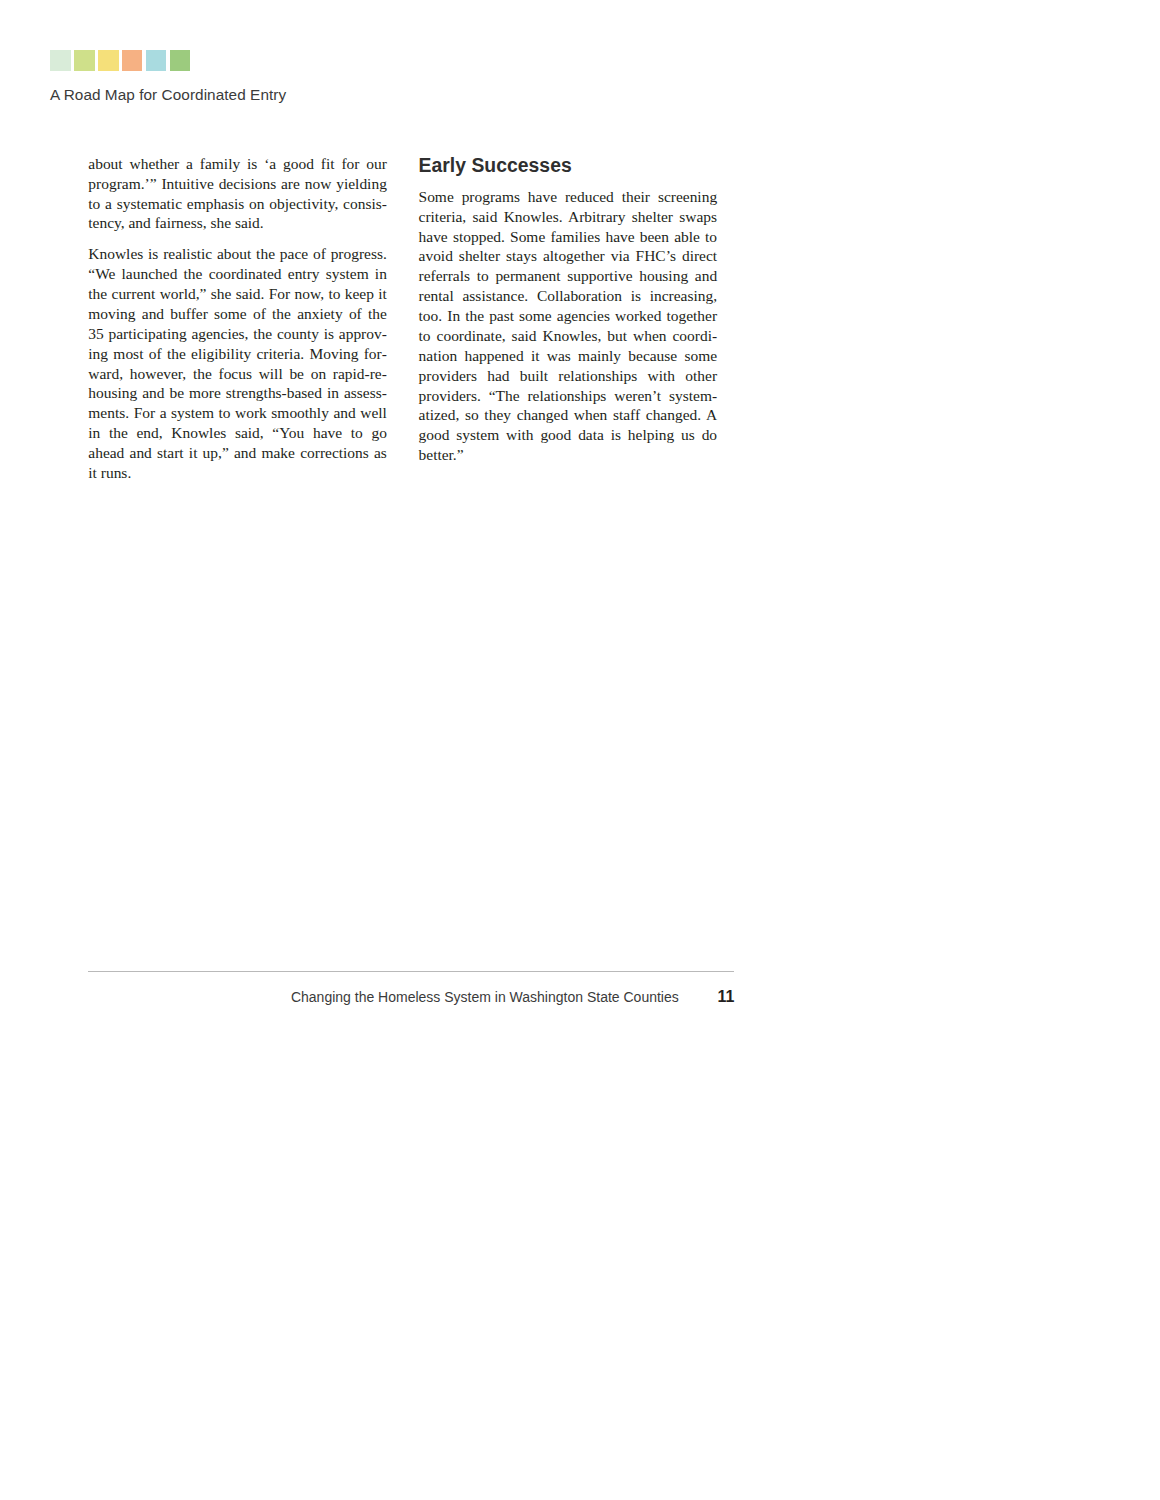A Road Map for Coordinated Entry
about whether a family is ‘a good fit for our program.’” Intuitive decisions are now yielding to a systematic emphasis on objectivity, consistency, and fairness, she said.
Knowles is realistic about the pace of progress. “We launched the coordinated entry system in the current world,” she said. For now, to keep it moving and buffer some of the anxiety of the 35 participating agencies, the county is approving most of the eligibility criteria. Moving forward, however, the focus will be on rapid-rehousing and be more strengths-based in assessments. For a system to work smoothly and well in the end, Knowles said, “You have to go ahead and start it up,” and make corrections as it runs.
Early Successes
Some programs have reduced their screening criteria, said Knowles. Arbitrary shelter swaps have stopped. Some families have been able to avoid shelter stays altogether via FHC’s direct referrals to permanent supportive housing and rental assistance. Collaboration is increasing, too. In the past some agencies worked together to coordinate, said Knowles, but when coordination happened it was mainly because some providers had built relationships with other providers. “The relationships weren’t systematized, so they changed when staff changed. A good system with good data is helping us do better.”
Changing the Homeless System in Washington State Counties 11